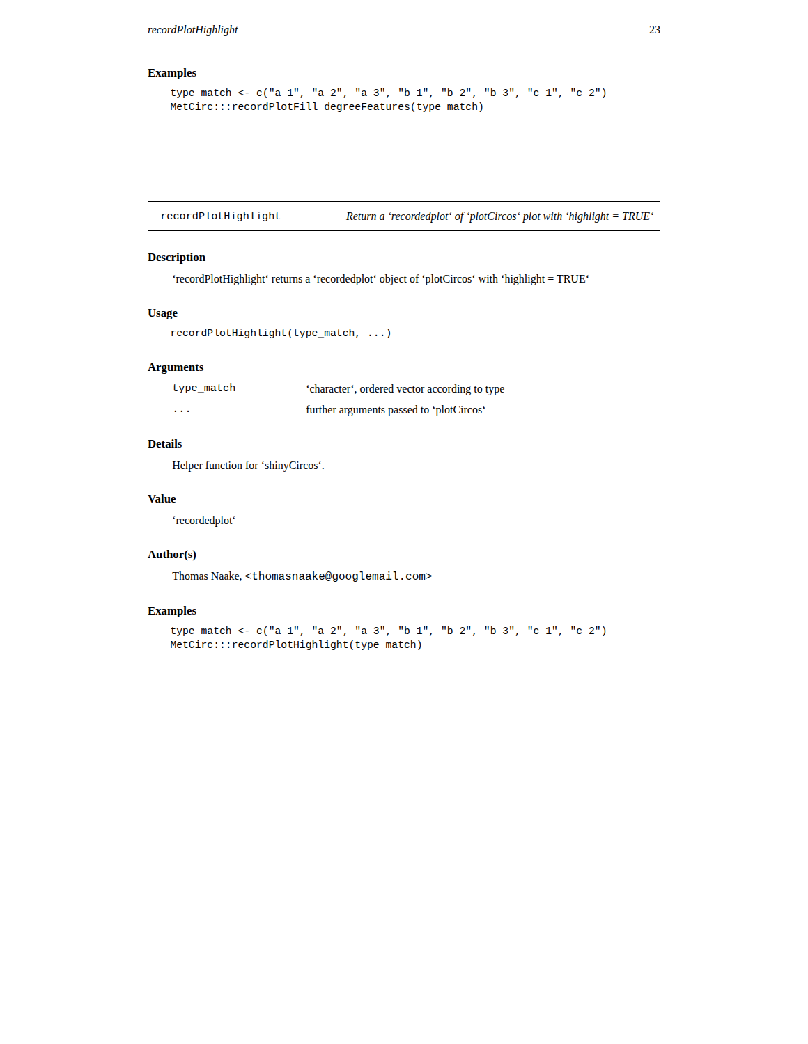recordPlotHighlight 23
Examples
type_match <- c("a_1", "a_2", "a_3", "b_1", "b_2", "b_3", "c_1", "c_2")
MetCirc:::recordPlotFill_degreeFeatures(type_match)
| recordPlotHighlight | Return a ‘recordedplot‘ of ‘plotCircos‘ plot with ‘highlight = TRUE‘ |
Description
‘recordPlotHighlight‘ returns a ‘recordedplot‘ object of ‘plotCircos‘ with ‘highlight = TRUE‘
Usage
recordPlotHighlight(type_match, ...)
Arguments
type_match
‘character‘, ordered vector according to type
...
further arguments passed to ‘plotCircos‘
Details
Helper function for ‘shinyCircos‘.
Value
‘recordedplot‘
Author(s)
Thomas Naake, <thomasnaake@googlemail.com>
Examples
type_match <- c("a_1", "a_2", "a_3", "b_1", "b_2", "b_3", "c_1", "c_2")
MetCirc:::recordPlotHighlight(type_match)